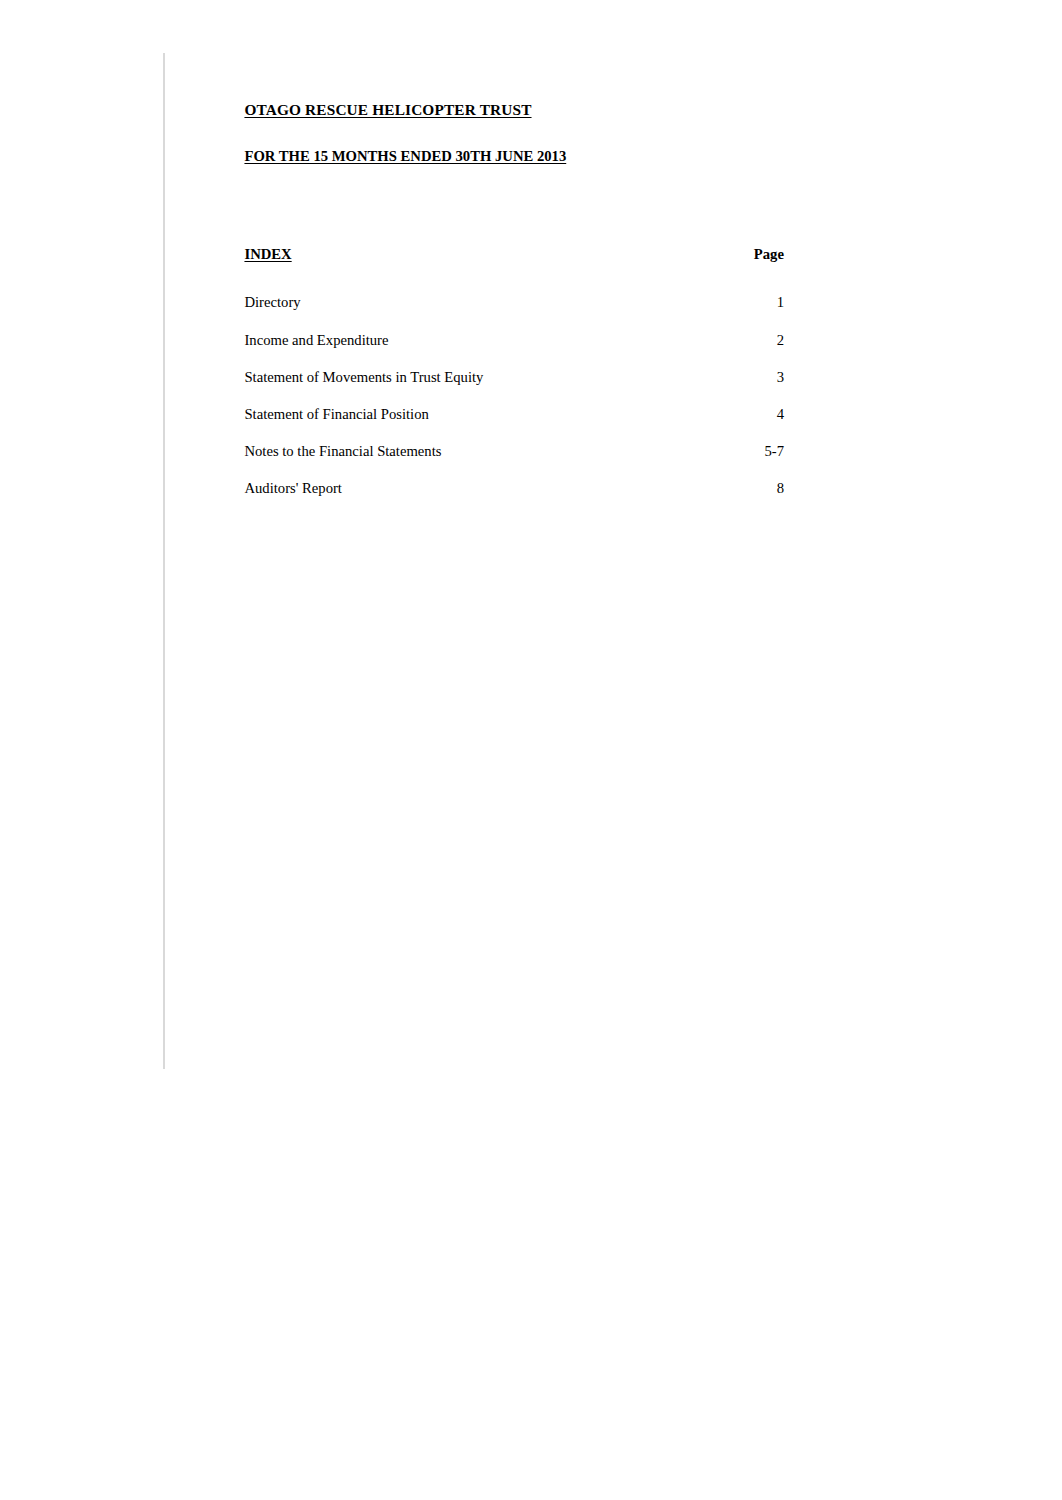Otago Rescue Helicopter Trust
For the 15 Months Ended 30th June 2013
| INDEX | Page |
| --- | --- |
| Directory | 1 |
| Income and Expenditure | 2 |
| Statement of Movements in Trust Equity | 3 |
| Statement of Financial Position | 4 |
| Notes to the Financial Statements | 5-7 |
| Auditors' Report | 8 |